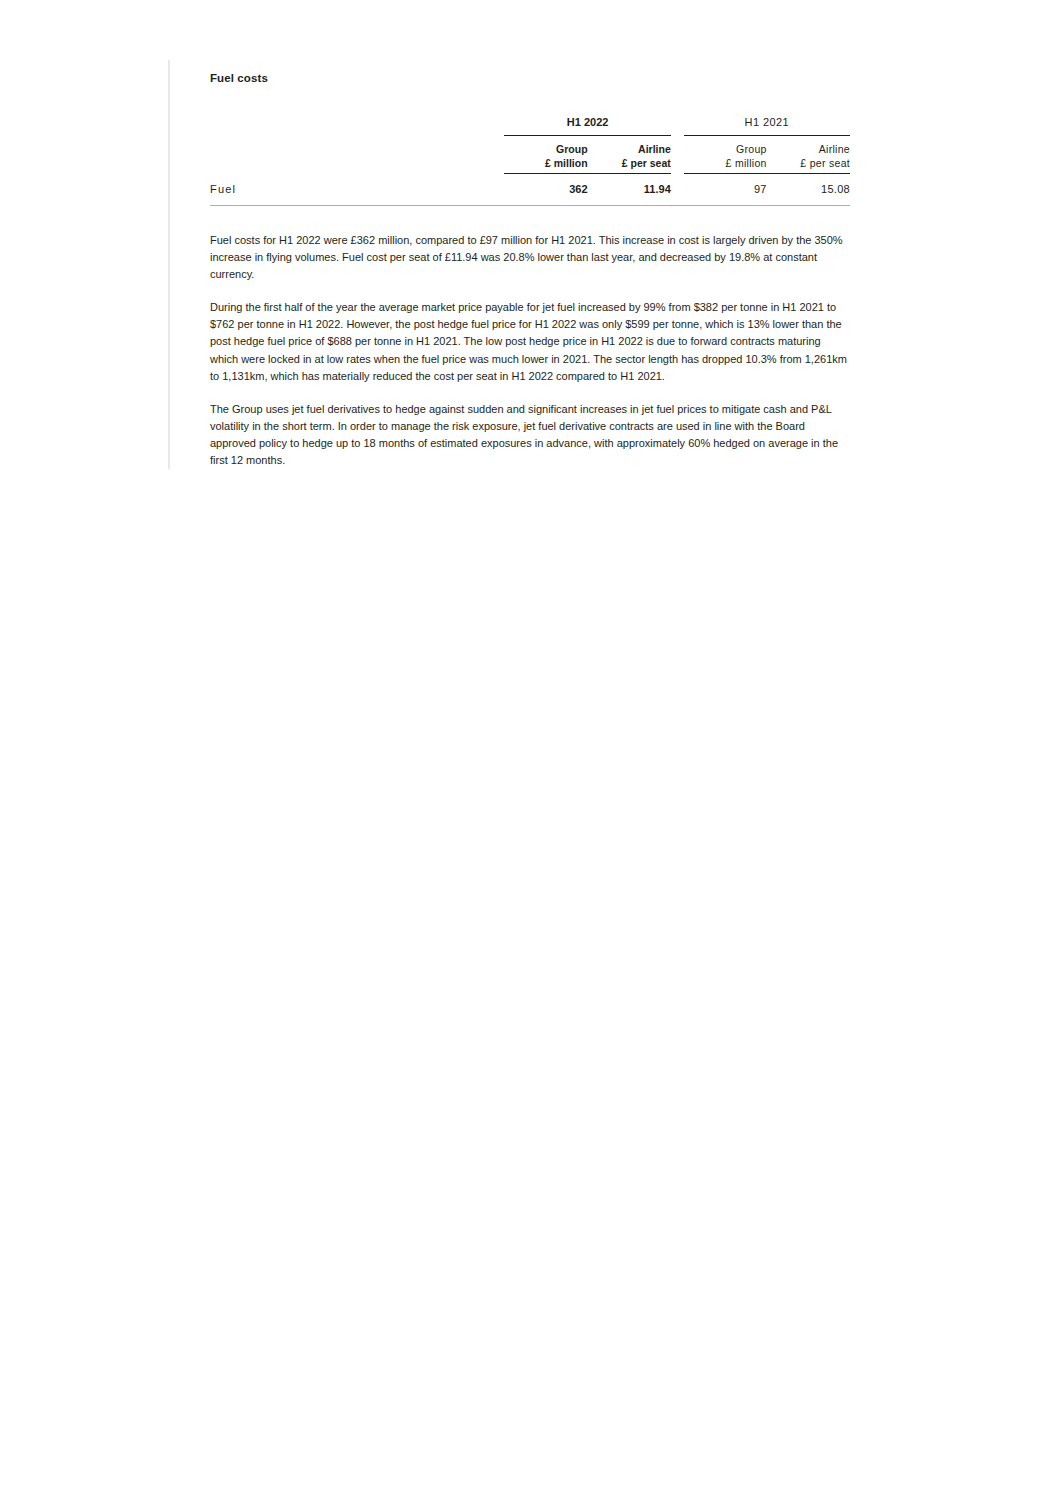Fuel costs
| | H1 2022 | | H1 2021 |
| --- | --- | --- | --- |
| | Group £ million | Airline £ per seat | | Group £ million | Airline £ per seat |
| Fuel | 362 | 11.94 | | 97 | 15.08 |
Fuel costs for H1 2022 were £362 million, compared to £97 million for H1 2021. This increase in cost is largely driven by the 350% increase in flying volumes. Fuel cost per seat of £11.94 was 20.8% lower than last year, and decreased by 19.8% at constant currency.
During the first half of the year the average market price payable for jet fuel increased by 99% from $382 per tonne in H1 2021 to $762 per tonne in H1 2022. However, the post hedge fuel price for H1 2022 was only $599 per tonne, which is 13% lower than the post hedge fuel price of $688 per tonne in H1 2021. The low post hedge price in H1 2022 is due to forward contracts maturing which were locked in at low rates when the fuel price was much lower in 2021. The sector length has dropped 10.3% from 1,261km to 1,131km, which has materially reduced the cost per seat in H1 2022 compared to H1 2021.
The Group uses jet fuel derivatives to hedge against sudden and significant increases in jet fuel prices to mitigate cash and P&L volatility in the short term. In order to manage the risk exposure, jet fuel derivative contracts are used in line with the Board approved policy to hedge up to 18 months of estimated exposures in advance, with approximately 60% hedged on average in the first 12 months.